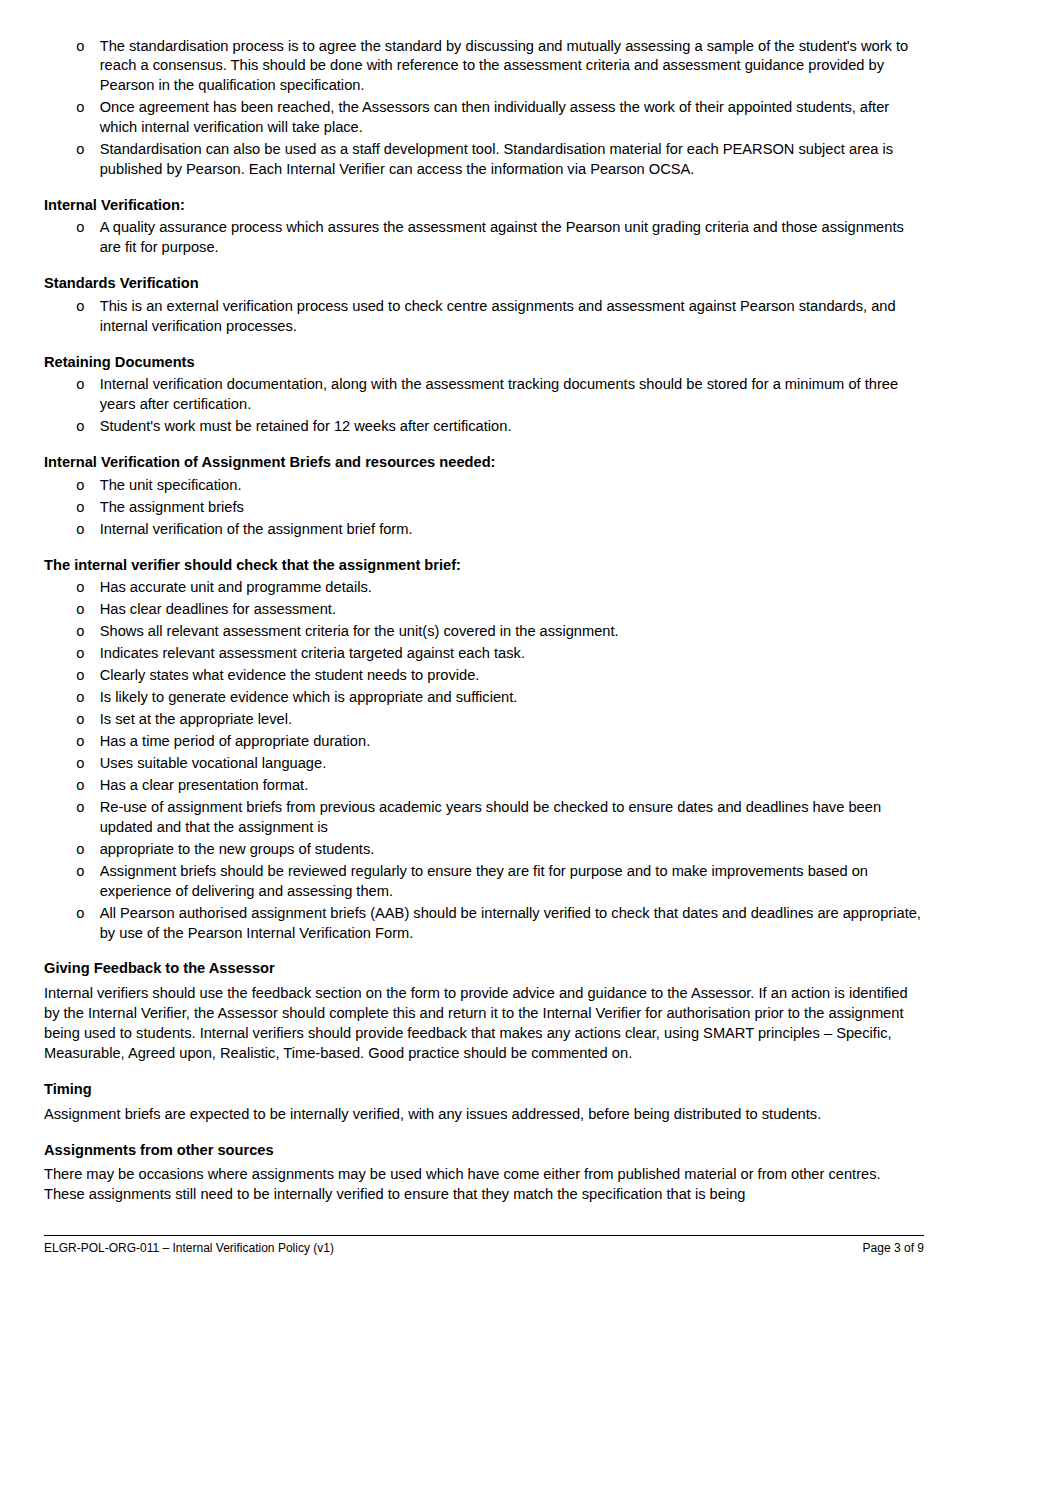The standardisation process is to agree the standard by discussing and mutually assessing a sample of the student's work to reach a consensus. This should be done with reference to the assessment criteria and assessment guidance provided by Pearson in the qualification specification.
Once agreement has been reached, the Assessors can then individually assess the work of their appointed students, after which internal verification will take place.
Standardisation can also be used as a staff development tool. Standardisation material for each PEARSON subject area is published by Pearson. Each Internal Verifier can access the information via Pearson OCSA.
Internal Verification:
A quality assurance process which assures the assessment against the Pearson unit grading criteria and those assignments are fit for purpose.
Standards Verification
This is an external verification process used to check centre assignments and assessment against Pearson standards, and internal verification processes.
Retaining Documents
Internal verification documentation, along with the assessment tracking documents should be stored for a minimum of three years after certification.
Student's work must be retained for 12 weeks after certification.
Internal Verification of Assignment Briefs and resources needed:
The unit specification.
The assignment briefs
Internal verification of the assignment brief form.
The internal verifier should check that the assignment brief:
Has accurate unit and programme details.
Has clear deadlines for assessment.
Shows all relevant assessment criteria for the unit(s) covered in the assignment.
Indicates relevant assessment criteria targeted against each task.
Clearly states what evidence the student needs to provide.
Is likely to generate evidence which is appropriate and sufficient.
Is set at the appropriate level.
Has a time period of appropriate duration.
Uses suitable vocational language.
Has a clear presentation format.
Re-use of assignment briefs from previous academic years should be checked to ensure dates and deadlines have been updated and that the assignment is
appropriate to the new groups of students.
Assignment briefs should be reviewed regularly to ensure they are fit for purpose and to make improvements based on experience of delivering and assessing them.
All Pearson authorised assignment briefs (AAB) should be internally verified to check that dates and deadlines are appropriate, by use of the Pearson Internal Verification Form.
Giving Feedback to the Assessor
Internal verifiers should use the feedback section on the form to provide advice and guidance to the Assessor. If an action is identified by the Internal Verifier, the Assessor should complete this and return it to the Internal Verifier for authorisation prior to the assignment being used to students. Internal verifiers should provide feedback that makes any actions clear, using SMART principles – Specific, Measurable, Agreed upon, Realistic, Time-based. Good practice should be commented on.
Timing
Assignment briefs are expected to be internally verified, with any issues addressed, before being distributed to students.
Assignments from other sources
There may be occasions where assignments may be used which have come either from published material or from other centres. These assignments still need to be internally verified to ensure that they match the specification that is being
ELGR-POL-ORG-011 – Internal Verification Policy (v1) Page 3 of 9